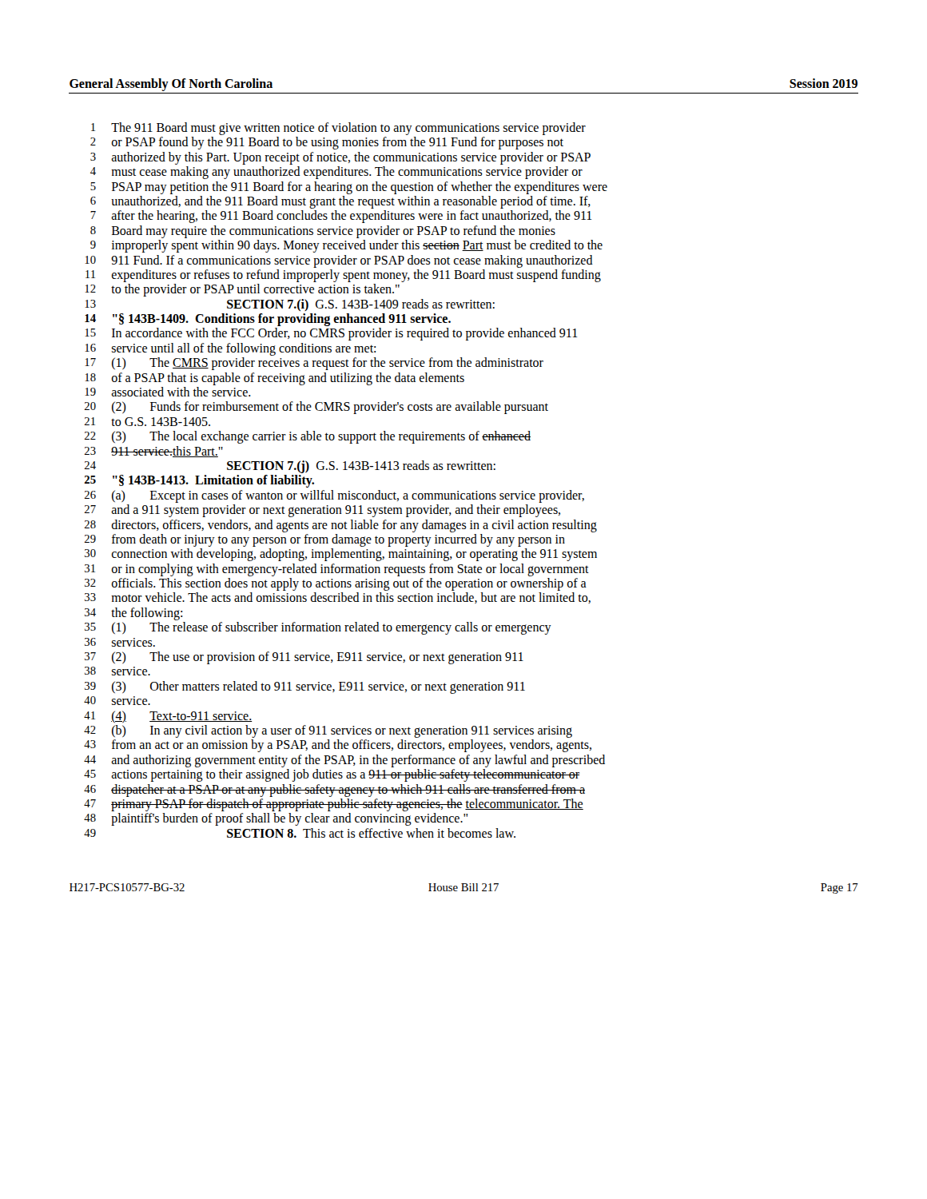General Assembly Of North Carolina
Session 2019
The 911 Board must give written notice of violation to any communications service provider
or PSAP found by the 911 Board to be using monies from the 911 Fund for purposes not
authorized by this Part. Upon receipt of notice, the communications service provider or PSAP
must cease making any unauthorized expenditures. The communications service provider or
PSAP may petition the 911 Board for a hearing on the question of whether the expenditures were
unauthorized, and the 911 Board must grant the request within a reasonable period of time. If,
after the hearing, the 911 Board concludes the expenditures were in fact unauthorized, the 911
Board may require the communications service provider or PSAP to refund the monies
improperly spent within 90 days. Money received under this section Part must be credited to the
911 Fund. If a communications service provider or PSAP does not cease making unauthorized
expenditures or refuses to refund improperly spent money, the 911 Board must suspend funding
to the provider or PSAP until corrective action is taken."
SECTION 7.(i) G.S. 143B-1409 reads as rewritten:
"§ 143B-1409. Conditions for providing enhanced 911 service.
In accordance with the FCC Order, no CMRS provider is required to provide enhanced 911
service until all of the following conditions are met:
(1)
The CMRS provider receives a request for the service from the administrator
of a PSAP that is capable of receiving and utilizing the data elements
associated with the service.
(2)
Funds for reimbursement of the CMRS provider's costs are available pursuant
to G.S. 143B-1405.
(3)
The local exchange carrier is able to support the requirements of enhanced
911 service. this Part."
SECTION 7.(j) G.S. 143B-1413 reads as rewritten:
"§ 143B-1413. Limitation of liability.
(a)
Except in cases of wanton or willful misconduct, a communications service provider,
and a 911 system provider or next generation 911 system provider, and their employees,
directors, officers, vendors, and agents are not liable for any damages in a civil action resulting
from death or injury to any person or from damage to property incurred by any person in
connection with developing, adopting, implementing, maintaining, or operating the 911 system
or in complying with emergency-related information requests from State or local government
officials. This section does not apply to actions arising out of the operation or ownership of a
motor vehicle. The acts and omissions described in this section include, but are not limited to,
the following:
(1)
The release of subscriber information related to emergency calls or emergency
services.
(2)
The use or provision of 911 service, E911 service, or next generation 911
service.
(3)
Other matters related to 911 service, E911 service, or next generation 911
service.
(4)
Text-to-911 service.
(b)
In any civil action by a user of 911 services or next generation 911 services arising
from an act or an omission by a PSAP, and the officers, directors, employees, vendors, agents,
and authorizing government entity of the PSAP, in the performance of any lawful and prescribed
actions pertaining to their assigned job duties as a 911 or public safety telecommunicator or
dispatcher at a PSAP or at any public safety agency to which 911 calls are transferred from a
primary PSAP for dispatch of appropriate public safety agencies, the telecommunicator. The
plaintiff's burden of proof shall be by clear and convincing evidence."
SECTION 8. This act is effective when it becomes law.
H217-PCS10577-BG-32
House Bill 217
Page 17